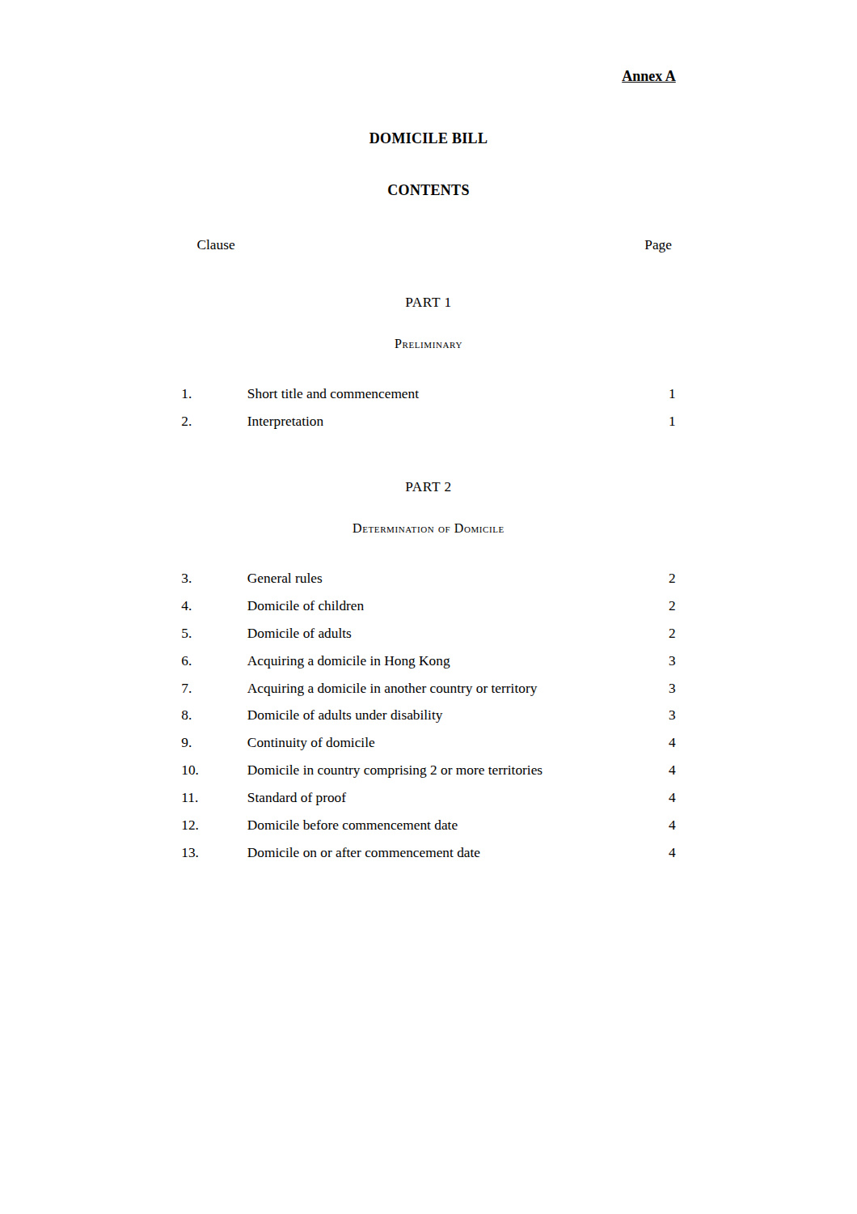Annex A
DOMICILE BILL
CONTENTS
Clause
Page
PART 1
Preliminary
| 1. | Short title and commencement | 1 |
| 2. | Interpretation | 1 |
PART 2
Determination of Domicile
| 3. | General rules | 2 |
| 4. | Domicile of children | 2 |
| 5. | Domicile of adults | 2 |
| 6. | Acquiring a domicile in Hong Kong | 3 |
| 7. | Acquiring a domicile in another country or territory | 3 |
| 8. | Domicile of adults under disability | 3 |
| 9. | Continuity of domicile | 4 |
| 10. | Domicile in country comprising 2 or more territories | 4 |
| 11. | Standard of proof | 4 |
| 12. | Domicile before commencement date | 4 |
| 13. | Domicile on or after commencement date | 4 |